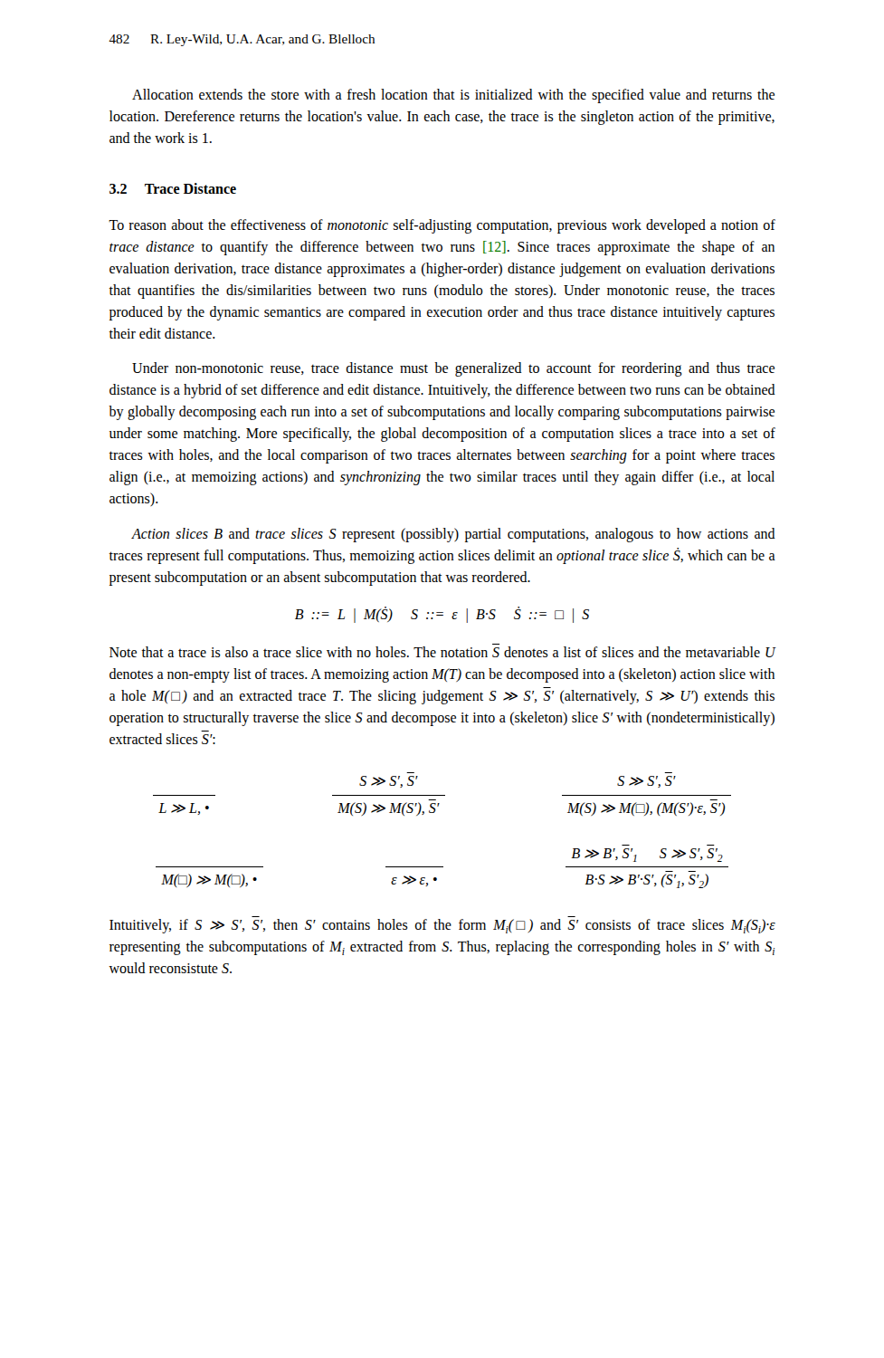482 R. Ley-Wild, U.A. Acar, and G. Blelloch
Allocation extends the store with a fresh location that is initialized with the specified value and returns the location. Dereference returns the location's value. In each case, the trace is the singleton action of the primitive, and the work is 1.
3.2 Trace Distance
To reason about the effectiveness of monotonic self-adjusting computation, previous work developed a notion of trace distance to quantify the difference between two runs [12]. Since traces approximate the shape of an evaluation derivation, trace distance approximates a (higher-order) distance judgement on evaluation derivations that quantifies the dis/similarities between two runs (modulo the stores). Under monotonic reuse, the traces produced by the dynamic semantics are compared in execution order and thus trace distance intuitively captures their edit distance.
Under non-monotonic reuse, trace distance must be generalized to account for reordering and thus trace distance is a hybrid of set difference and edit distance. Intuitively, the difference between two runs can be obtained by globally decomposing each run into a set of subcomputations and locally comparing subcomputations pairwise under some matching. More specifically, the global decomposition of a computation slices a trace into a set of traces with holes, and the local comparison of two traces alternates between searching for a point where traces align (i.e., at memoizing actions) and synchronizing the two similar traces until they again differ (i.e., at local actions).
Action slices B and trace slices S represent (possibly) partial computations, analogous to how actions and traces represent full computations. Thus, memoizing action slices delimit an optional trace slice Ṡ, which can be a present subcomputation or an absent subcomputation that was reordered.
B ::= L | M(Ṡ) S ::= ε | B·S Ṡ ::= □ | S
Note that a trace is also a trace slice with no holes. The notation S denotes a list of slices and the metavariable U denotes a non-empty list of traces. A memoizing action M(T) can be decomposed into a (skeleton) action slice with a hole M(□) and an extracted trace T. The slicing judgement S ≫ S′, S′ (alternatively, S ≫ U′) extends this operation to structurally traverse the slice S and decompose it into a (skeleton) slice S′ with (nondeterministically) extracted slices S′:
L ≫ L, • S ≫ S′, S′ M(S) ≫ M(S′), S′ S ≫ S′, S′ M(S) ≫ M(□), (M(S′)·ε, S′)
M(□) ≫ M(□), • ε ≫ ε, • B ≫ B′, S′1 S ≫ S′, S′2 B·S ≫ B′·S′, (S′1, S′2)
Intuitively, if S ≫ S′, S′, then S′ contains holes of the form Mi(□) and S′ consists of trace slices Mi(Si)·ε representing the subcomputations of Mi extracted from S. Thus, replacing the corresponding holes in S′ with Si would reconsistute S.